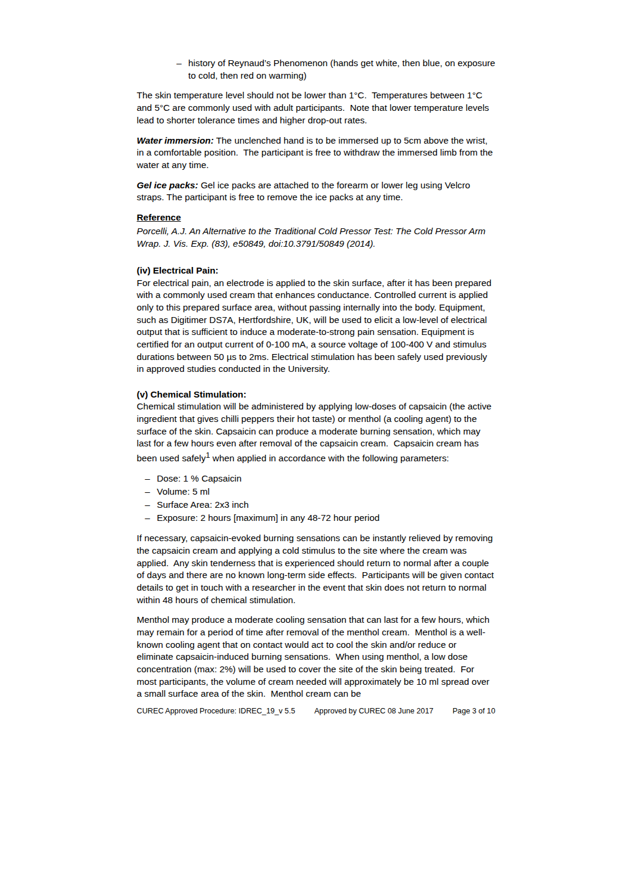history of Reynaud’s Phenomenon (hands get white, then blue, on exposure to cold, then red on warming)
The skin temperature level should not be lower than 1°C. Temperatures between 1°C and 5°C are commonly used with adult participants. Note that lower temperature levels lead to shorter tolerance times and higher drop-out rates.
Water immersion: The unclenched hand is to be immersed up to 5cm above the wrist, in a comfortable position. The participant is free to withdraw the immersed limb from the water at any time.
Gel ice packs: Gel ice packs are attached to the forearm or lower leg using Velcro straps. The participant is free to remove the ice packs at any time.
Reference
Porcelli, A.J. An Alternative to the Traditional Cold Pressor Test: The Cold Pressor Arm Wrap. J. Vis. Exp. (83), e50849, doi:10.3791/50849 (2014).
(iv) Electrical Pain:
For electrical pain, an electrode is applied to the skin surface, after it has been prepared with a commonly used cream that enhances conductance. Controlled current is applied only to this prepared surface area, without passing internally into the body. Equipment, such as Digitimer DS7A, Hertfordshire, UK, will be used to elicit a low-level of electrical output that is sufficient to induce a moderate-to-strong pain sensation. Equipment is certified for an output current of 0-100 mA, a source voltage of 100-400 V and stimulus durations between 50 µs to 2ms. Electrical stimulation has been safely used previously in approved studies conducted in the University.
(v) Chemical Stimulation:
Chemical stimulation will be administered by applying low-doses of capsaicin (the active ingredient that gives chilli peppers their hot taste) or menthol (a cooling agent) to the surface of the skin. Capsaicin can produce a moderate burning sensation, which may last for a few hours even after removal of the capsaicin cream. Capsaicin cream has been used safely1 when applied in accordance with the following parameters:
Dose: 1 % Capsaicin
Volume: 5 ml
Surface Area: 2x3 inch
Exposure: 2 hours [maximum] in any 48-72 hour period
If necessary, capsaicin-evoked burning sensations can be instantly relieved by removing the capsaicin cream and applying a cold stimulus to the site where the cream was applied. Any skin tenderness that is experienced should return to normal after a couple of days and there are no known long-term side effects. Participants will be given contact details to get in touch with a researcher in the event that skin does not return to normal within 48 hours of chemical stimulation.
Menthol may produce a moderate cooling sensation that can last for a few hours, which may remain for a period of time after removal of the menthol cream. Menthol is a well-known cooling agent that on contact would act to cool the skin and/or reduce or eliminate capsaicin-induced burning sensations. When using menthol, a low dose concentration (max: 2%) will be used to cover the site of the skin being treated. For most participants, the volume of cream needed will approximately be 10 ml spread over a small surface area of the skin. Menthol cream can be
CUREC Approved Procedure: IDREC_19_v 5.5 Approved by CUREC 08 June 2017 Page 3 of 10